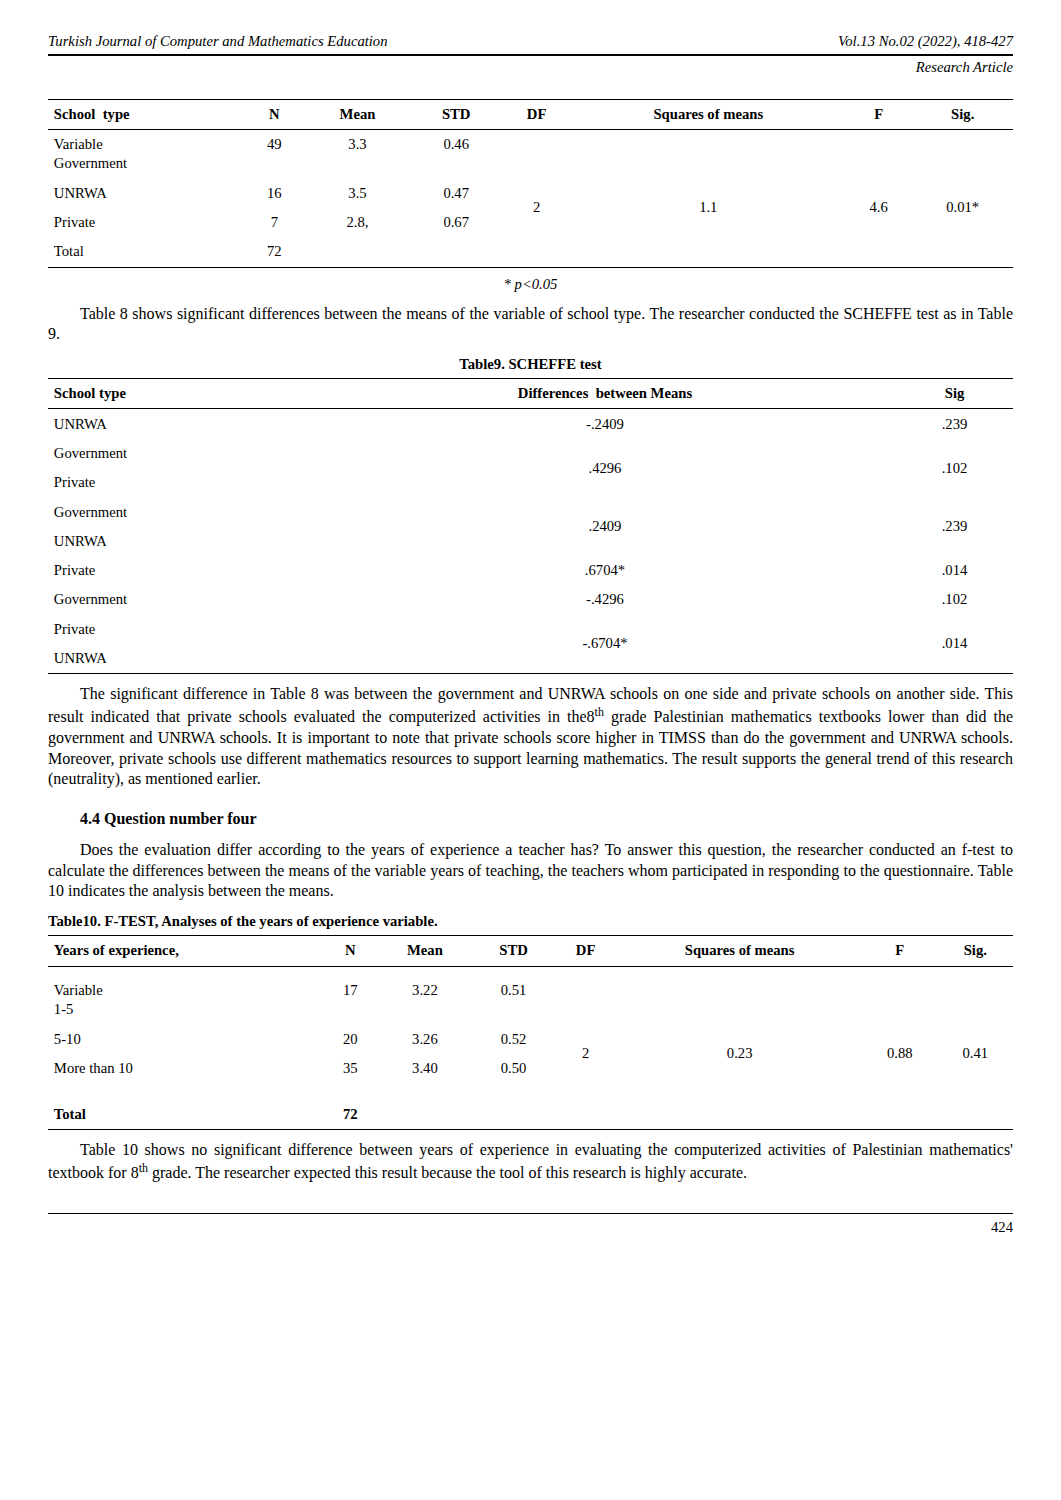Turkish Journal of Computer and Mathematics Education Vol.13 No.02 (2022), 418-427
Research Article
| School type | N | Mean | STD | DF | Squares of means | F | Sig. |
| --- | --- | --- | --- | --- | --- | --- | --- |
| Variable Government | 49 | 3.3 | 0.46 | | | | |
| UNRWA | 16 | 3.5 | 0.47 | 2 | 1.1 | 4.6 | 0.01* |
| Private | 7 | 2.8, | 0.67 |
| Total | 72 | | | | | | |
* p<0.05
Table 8 shows significant differences between the means of the variable of school type. The researcher conducted the SCHEFFE test as in Table 9.
Table9 . SCHEFFE test
| School type | Differences between Means | Sig |
| --- | --- | --- |
| UNRWA | -.2409 | .239 |
| Government | .4296 | .102 |
| Private |
| Government | .2409 | .239 |
| UNRWA |
| Private | .6704* | .014 |
| Government | -.4296 | .102 |
| Private | -.6704* | .014 |
| UNRWA |
The significant difference in Table 8 was between the government and UNRWA schools on one side and private schools on another side. This result indicated that private schools evaluated the computerized activities in the8th grade Palestinian mathematics textbooks lower than did the government and UNRWA schools. It is important to note that private schools score higher in TIMSS than do the government and UNRWA schools. Moreover, private schools use different mathematics resources to support learning mathematics. The result supports the general trend of this research (neutrality), as mentioned earlier.
4.4 Question number four
Does the evaluation differ according to the years of experience a teacher has? To answer this question, the researcher conducted an f-test to calculate the differences between the means of the variable years of teaching, the teachers whom participated in responding to the questionnaire. Table 10 indicates the analysis between the means.
Table10. F-TEST, Analyses of the years of experience variable.
| Years of experience, | N | Mean | STD | DF | Squares of means | F | Sig. |
| --- | --- | --- | --- | --- | --- | --- | --- |
| Variable 1-5 | 17 | 3.22 | 0.51 | | | | |
| 5-10 | 20 | 3.26 | 0.52 | 2 | 0.23 | 0.88 | 0.41 |
| More than 10 | 35 | 3.40 | 0.50 |
| Total | 72 | | | | | | |
Table 10 shows no significant difference between years of experience in evaluating the computerized activities of Palestinian mathematics' textbook for 8th grade. The researcher expected this result because the tool of this research is highly accurate.
424